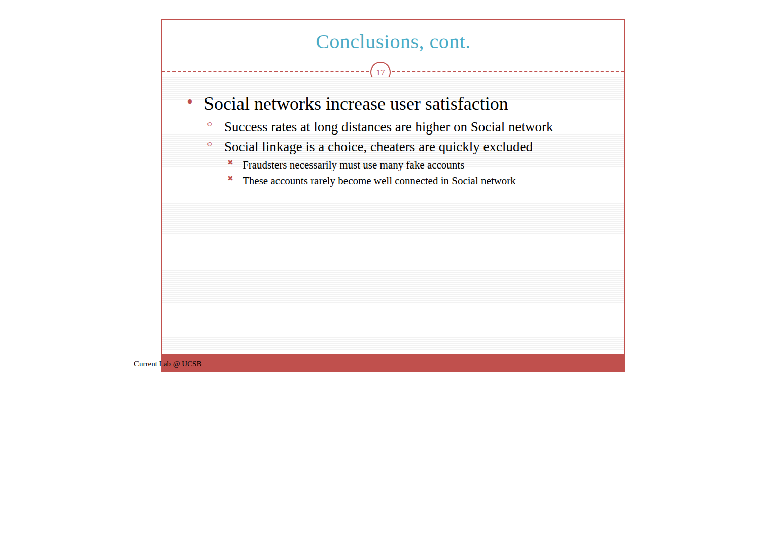Conclusions, cont.
17
Social networks increase user satisfaction
Success rates at long distances are higher on Social network
Social linkage is a choice, cheaters are quickly excluded
Fraudsters necessarily must use many fake accounts
These accounts rarely become well connected in Social network
Current Lab @ UCSB